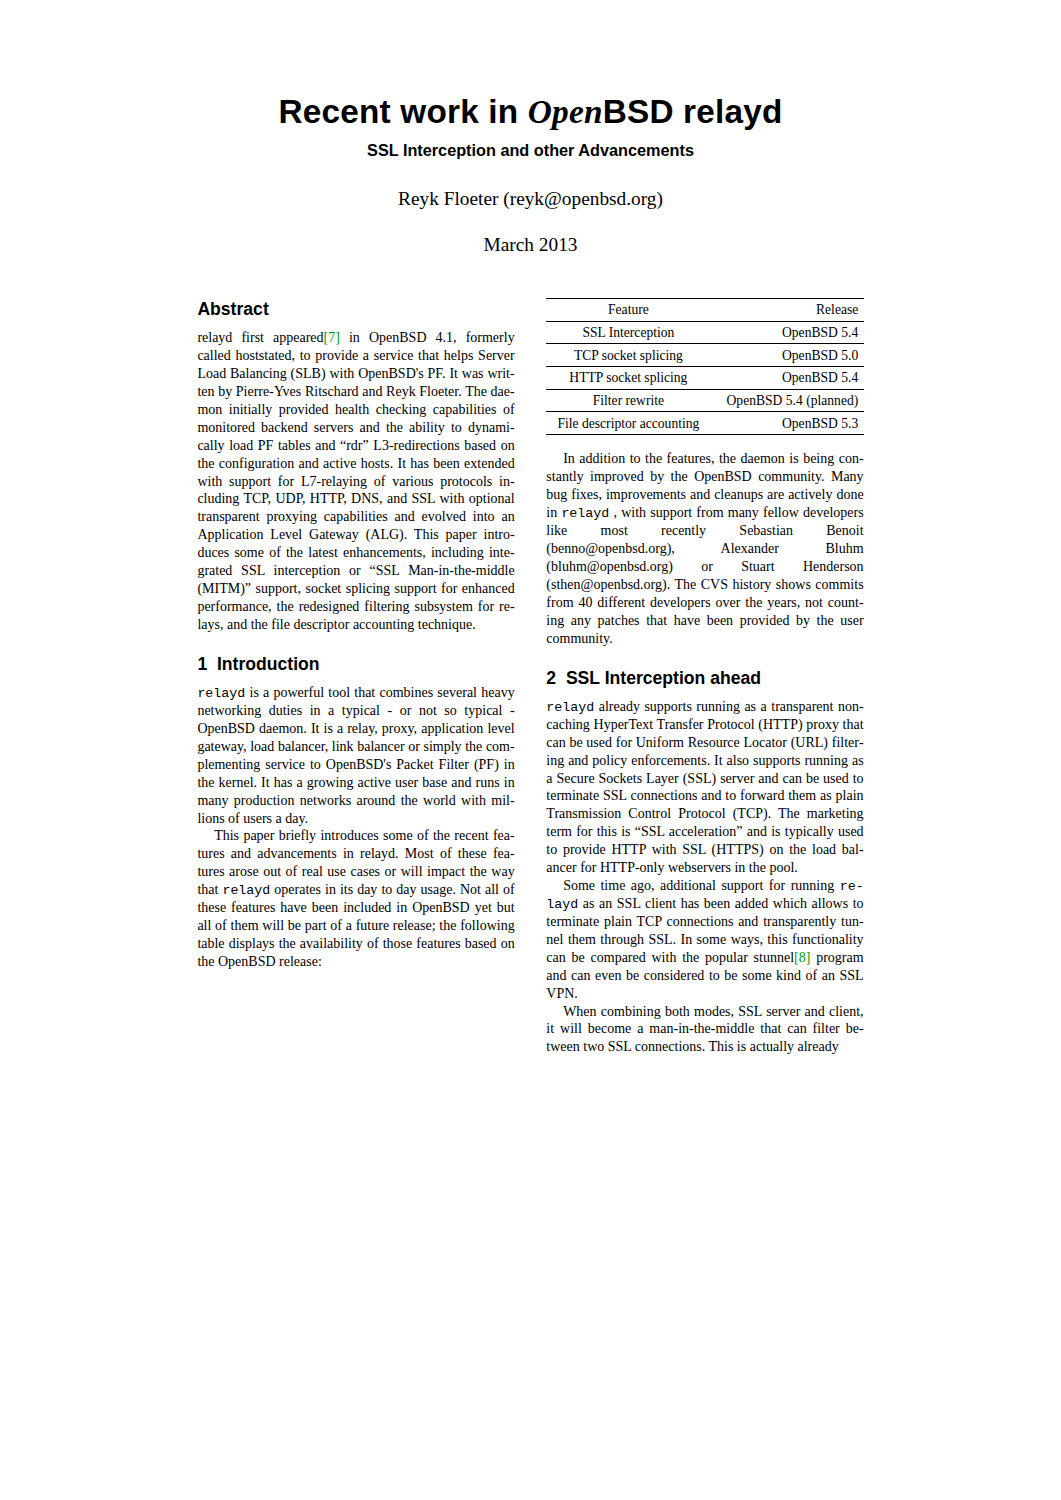Recent work in Open BSD relayd
SSL Interception and other Advancements
Reyk Floeter (reyk@openbsd.org)
March 2013
Abstract
relayd first appeared[7] in OpenBSD 4.1, formerly called hoststated, to provide a service that helps Server Load Balancing (SLB) with OpenBSD's PF. It was written by Pierre-Yves Ritschard and Reyk Floeter. The daemon initially provided health checking capabilities of monitored backend servers and the ability to dynamically load PF tables and “rdr” L3-redirections based on the configuration and active hosts. It has been extended with support for L7-relaying of various protocols including TCP, UDP, HTTP, DNS, and SSL with optional transparent proxying capabilities and evolved into an Application Level Gateway (ALG). This paper introduces some of the latest enhancements, including integrated SSL interception or “SSL Man-in-the-middle (MITM)” support, socket splicing support for enhanced performance, the redesigned filtering subsystem for relays, and the file descriptor accounting technique.
1 Introduction
relayd is a powerful tool that combines several heavy networking duties in a typical - or not so typical - OpenBSD daemon. It is a relay, proxy, application level gateway, load balancer, link balancer or simply the complementing service to OpenBSD's Packet Filter (PF) in the kernel. It has a growing active user base and runs in many production networks around the world with millions of users a day.
This paper briefly introduces some of the recent features and advancements in relayd. Most of these features arose out of real use cases or will impact the way that relayd operates in its day to day usage. Not all of these features have been included in OpenBSD yet but all of them will be part of a future release; the following table displays the availability of those features based on the OpenBSD release:
| Feature | Release |
| --- | --- |
| SSL Interception | OpenBSD 5.4 |
| TCP socket splicing | OpenBSD 5.0 |
| HTTP socket splicing | OpenBSD 5.4 |
| Filter rewrite | OpenBSD 5.4 (planned) |
| File descriptor accounting | OpenBSD 5.3 |
In addition to the features, the daemon is being constantly improved by the OpenBSD community. Many bug fixes, improvements and cleanups are actively done in relayd , with support from many fellow developers like most recently Sebastian Benoit (benno@openbsd.org), Alexander Bluhm (bluhm@openbsd.org) or Stuart Henderson (sthen@openbsd.org). The CVS history shows commits from 40 different developers over the years, not counting any patches that have been provided by the user community.
2 SSL Interception ahead
relayd already supports running as a transparent non-caching HyperText Transfer Protocol (HTTP) proxy that can be used for Uniform Resource Locator (URL) filtering and policy enforcements. It also supports running as a Secure Sockets Layer (SSL) server and can be used to terminate SSL connections and to forward them as plain Transmission Control Protocol (TCP). The marketing term for this is “SSL acceleration” and is typically used to provide HTTP with SSL (HTTPS) on the load balancer for HTTP-only webservers in the pool.
Some time ago, additional support for running relayd as an SSL client has been added which allows to terminate plain TCP connections and transparently tunnel them through SSL. In some ways, this functionality can be compared with the popular stunnel[8] program and can even be considered to be some kind of an SSL VPN.
When combining both modes, SSL server and client, it will become a man-in-the-middle that can filter between two SSL connections. This is actually already